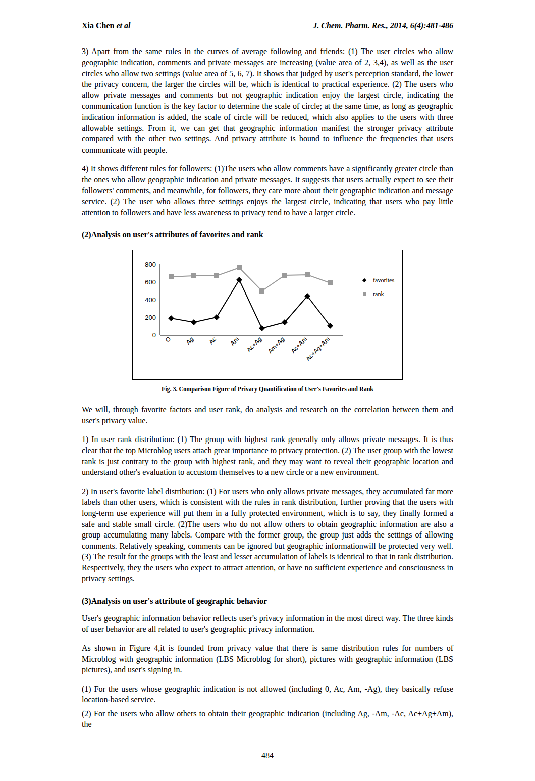Xia Chen et al
J. Chem. Pharm. Res., 2014, 6(4):481-486
3) Apart from the same rules in the curves of average following and friends: (1) The user circles who allow geographic indication, comments and private messages are increasing (value area of 2, 3,4), as well as the user circles who allow two settings (value area of 5, 6, 7). It shows that judged by user's perception standard, the lower the privacy concern, the larger the circles will be, which is identical to practical experience. (2) The users who allow private messages and comments but not geographic indication enjoy the largest circle, indicating the communication function is the key factor to determine the scale of circle; at the same time, as long as geographic indication information is added, the scale of circle will be reduced, which also applies to the users with three allowable settings. From it, we can get that geographic information manifest the stronger privacy attribute compared with the other two settings. And privacy attribute is bound to influence the frequencies that users communicate with people.
4) It shows different rules for followers: (1)The users who allow comments have a significantly greater circle than the ones who allow geographic indication and private messages. It suggests that users actually expect to see their followers' comments, and meanwhile, for followers, they care more about their geographic indication and message service. (2) The user who allows three settings enjoys the largest circle, indicating that users who pay little attention to followers and have less awareness to privacy tend to have a larger circle.
(2)Analysis on user's attributes of favorites and rank
800 600 400 200 0 O Ag Ac Am Ac+Ag Am+Ag Ac+Am Ac+Ag+Am
favorites
rank
Fig. 3. Comparison Figure of Privacy Quantification of User's Favorites and Rank
We will, through favorite factors and user rank, do analysis and research on the correlation between them and user's privacy value.
1) In user rank distribution: (1) The group with highest rank generally only allows private messages. It is thus clear that the top Microblog users attach great importance to privacy protection. (2) The user group with the lowest rank is just contrary to the group with highest rank, and they may want to reveal their geographic location and understand other's evaluation to accustom themselves to a new circle or a new environment.
2) In user's favorite label distribution: (1) For users who only allows private messages, they accumulated far more labels than other users, which is consistent with the rules in rank distribution, further proving that the users with long-term use experience will put them in a fully protected environment, which is to say, they finally formed a safe and stable small circle. (2)The users who do not allow others to obtain geographic information are also a group accumulating many labels. Compare with the former group, the group just adds the settings of allowing comments. Relatively speaking, comments can be ignored but geographic informationwill be protected very well. (3) The result for the groups with the least and lesser accumulation of labels is identical to that in rank distribution. Respectively, they the users who expect to attract attention, or have no sufficient experience and consciousness in privacy settings.
(3)Analysis on user's attribute of geographic behavior
User's geographic information behavior reflects user's privacy information in the most direct way. The three kinds of user behavior are all related to user's geographic privacy information.
As shown in Figure 4,it is founded from privacy value that there is same distribution rules for numbers of Microblog with geographic information (LBS Microblog for short), pictures with geographic information (LBS pictures), and user's signing in.
(1) For the users whose geographic indication is not allowed (including 0, Ac, Am, -Ag), they basically refuse location-based service.
(2) For the users who allow others to obtain their geographic indication (including Ag, -Am, -Ac, Ac+Ag+Am), the
484